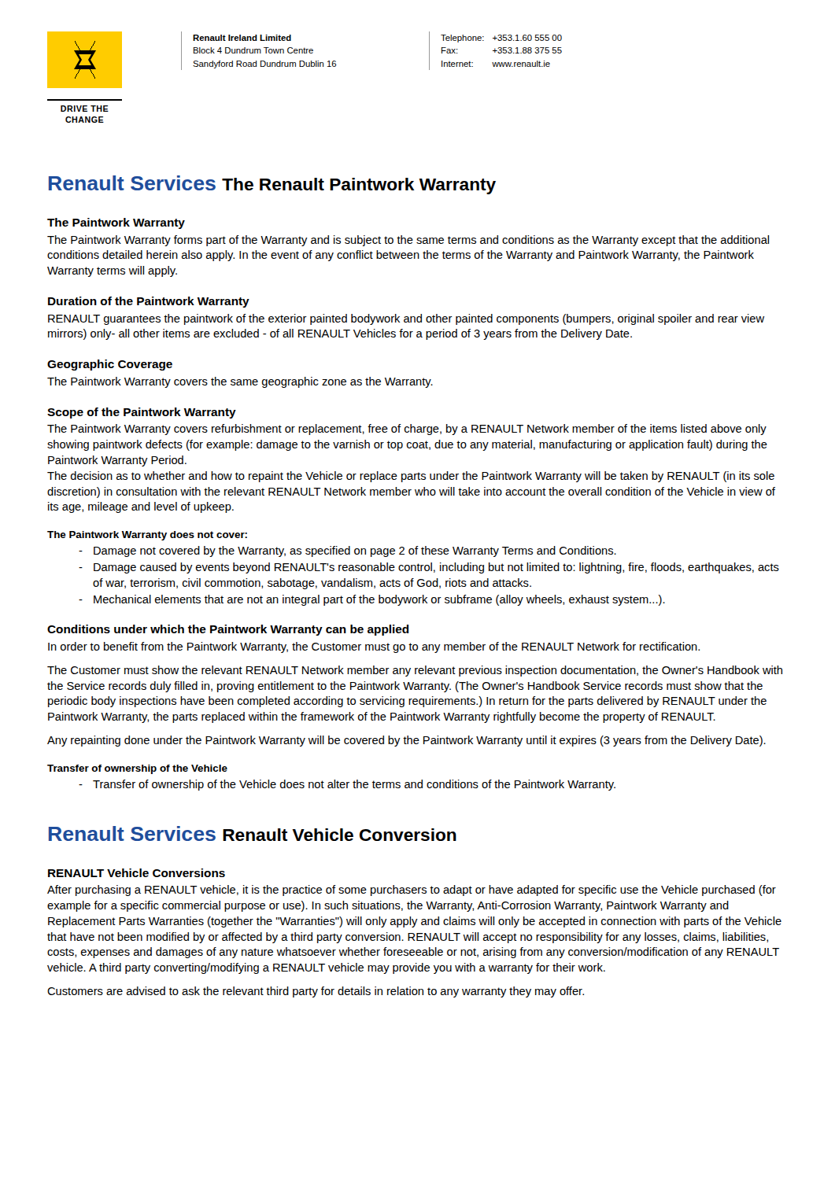DRIVE THE CHANGE
Renault Ireland Limited
Block 4 Dundrum Town Centre
Sandyford Road Dundrum Dublin 16
| Telephone: | +353.1.60 555 00 |
| Fax: | +353.1.88 375 55 |
| Internet: | www.renault.ie |
Renault Services The Renault Paintwork Warranty
The Paintwork Warranty
The Paintwork Warranty forms part of the Warranty and is subject to the same terms and conditions as the Warranty except that the additional conditions detailed herein also apply. In the event of any conflict between the terms of the Warranty and Paintwork Warranty, the Paintwork Warranty terms will apply.
Duration of the Paintwork Warranty
RENAULT guarantees the paintwork of the exterior painted bodywork and other painted components (bumpers, original spoiler and rear view mirrors) only- all other items are excluded - of all RENAULT Vehicles for a period of 3 years from the Delivery Date.
Geographic Coverage
The Paintwork Warranty covers the same geographic zone as the Warranty.
Scope of the Paintwork Warranty
The Paintwork Warranty covers refurbishment or replacement, free of charge, by a RENAULT Network member of the items listed above only showing paintwork defects (for example: damage to the varnish or top coat, due to any material, manufacturing or application fault) during the Paintwork Warranty Period.
The decision as to whether and how to repaint the Vehicle or replace parts under the Paintwork Warranty will be taken by RENAULT (in its sole discretion) in consultation with the relevant RENAULT Network member who will take into account the overall condition of the Vehicle in view of its age, mileage and level of upkeep.
The Paintwork Warranty does not cover:
Damage not covered by the Warranty, as specified on page 2 of these Warranty Terms and Conditions.
Damage caused by events beyond RENAULT's reasonable control, including but not limited to: lightning, fire, floods, earthquakes, acts of war, terrorism, civil commotion, sabotage, vandalism, acts of God, riots and attacks.
Mechanical elements that are not an integral part of the bodywork or subframe (alloy wheels, exhaust system...).
Conditions under which the Paintwork Warranty can be applied
In order to benefit from the Paintwork Warranty, the Customer must go to any member of the RENAULT Network for rectification.
The Customer must show the relevant RENAULT Network member any relevant previous inspection documentation, the Owner's Handbook with the Service records duly filled in, proving entitlement to the Paintwork Warranty. (The Owner's Handbook Service records must show that the periodic body inspections have been completed according to servicing requirements.) In return for the parts delivered by RENAULT under the Paintwork Warranty, the parts replaced within the framework of the Paintwork Warranty rightfully become the property of RENAULT.
Any repainting done under the Paintwork Warranty will be covered by the Paintwork Warranty until it expires (3 years from the Delivery Date).
Transfer of ownership of the Vehicle
Transfer of ownership of the Vehicle does not alter the terms and conditions of the Paintwork Warranty.
Renault Services Renault Vehicle Conversion
RENAULT Vehicle Conversions
After purchasing a RENAULT vehicle, it is the practice of some purchasers to adapt or have adapted for specific use the Vehicle purchased (for example for a specific commercial purpose or use). In such situations, the Warranty, Anti-Corrosion Warranty, Paintwork Warranty and Replacement Parts Warranties (together the "Warranties") will only apply and claims will only be accepted in connection with parts of the Vehicle that have not been modified by or affected by a third party conversion. RENAULT will accept no responsibility for any losses, claims, liabilities, costs, expenses and damages of any nature whatsoever whether foreseeable or not, arising from any conversion/modification of any RENAULT vehicle. A third party converting/modifying a RENAULT vehicle may provide you with a warranty for their work.
Customers are advised to ask the relevant third party for details in relation to any warranty they may offer.